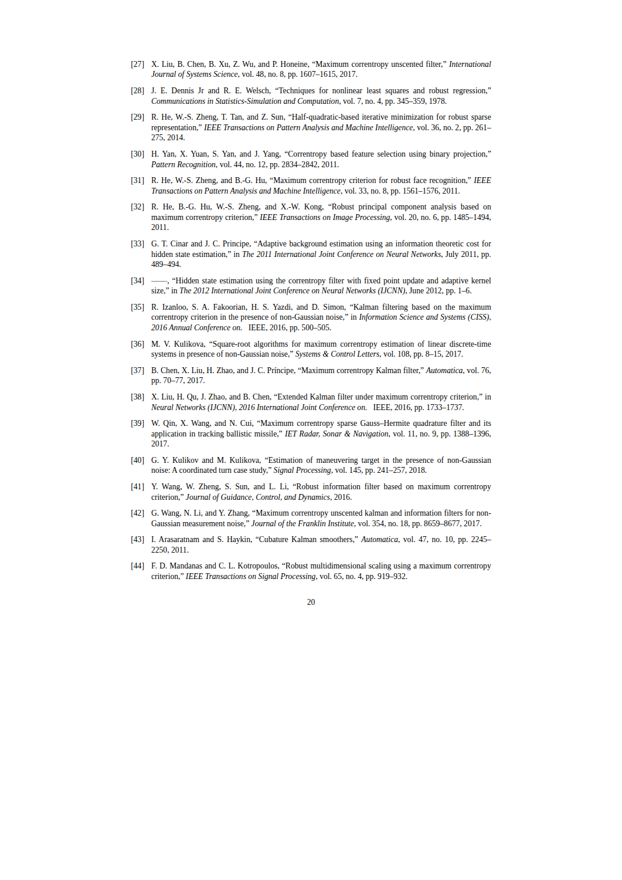[27] X. Liu, B. Chen, B. Xu, Z. Wu, and P. Honeine, “Maximum correntropy unscented filter,” International Journal of Systems Science, vol. 48, no. 8, pp. 1607–1615, 2017.
[28] J. E. Dennis Jr and R. E. Welsch, “Techniques for nonlinear least squares and robust regression,” Communications in Statistics-Simulation and Computation, vol. 7, no. 4, pp. 345–359, 1978.
[29] R. He, W.-S. Zheng, T. Tan, and Z. Sun, “Half-quadratic-based iterative minimization for robust sparse representation,” IEEE Transactions on Pattern Analysis and Machine Intelligence, vol. 36, no. 2, pp. 261–275, 2014.
[30] H. Yan, X. Yuan, S. Yan, and J. Yang, “Correntropy based feature selection using binary projection,” Pattern Recognition, vol. 44, no. 12, pp. 2834–2842, 2011.
[31] R. He, W.-S. Zheng, and B.-G. Hu, “Maximum correntropy criterion for robust face recognition,” IEEE Transactions on Pattern Analysis and Machine Intelligence, vol. 33, no. 8, pp. 1561–1576, 2011.
[32] R. He, B.-G. Hu, W.-S. Zheng, and X.-W. Kong, “Robust principal component analysis based on maximum correntropy criterion,” IEEE Transactions on Image Processing, vol. 20, no. 6, pp. 1485–1494, 2011.
[33] G. T. Cinar and J. C. Principe, “Adaptive background estimation using an information theoretic cost for hidden state estimation,” in The 2011 International Joint Conference on Neural Networks, July 2011, pp. 489–494.
[34]——, “Hidden state estimation using the correntropy filter with fixed point update and adaptive kernel size,” in The 2012 International Joint Conference on Neural Networks (IJCNN), June 2012, pp. 1–6.
[35] R. Izanloo, S. A. Fakoorian, H. S. Yazdi, and D. Simon, “Kalman filtering based on the maximum correntropy criterion in the presence of non-Gaussian noise,” in Information Science and Systems (CISS), 2016 Annual Conference on. IEEE, 2016, pp. 500–505.
[36] M. V. Kulikova, “Square-root algorithms for maximum correntropy estimation of linear discrete-time systems in presence of non-Gaussian noise,” Systems & Control Letters, vol. 108, pp. 8–15, 2017.
[37] B. Chen, X. Liu, H. Zhao, and J. C. Príncipe, “Maximum correntropy Kalman filter,” Automatica, vol. 76, pp. 70–77, 2017.
[38] X. Liu, H. Qu, J. Zhao, and B. Chen, “Extended Kalman filter under maximum correntropy criterion,” in Neural Networks (IJCNN), 2016 International Joint Conference on. IEEE, 2016, pp. 1733–1737.
[39] W. Qin, X. Wang, and N. Cui, “Maximum correntropy sparse Gauss–Hermite quadrature filter and its application in tracking ballistic missile,” IET Radar, Sonar & Navigation, vol. 11, no. 9, pp. 1388–1396, 2017.
[40] G. Y. Kulikov and M. Kulikova, “Estimation of maneuvering target in the presence of non-Gaussian noise: A coordinated turn case study,” Signal Processing, vol. 145, pp. 241–257, 2018.
[41] Y. Wang, W. Zheng, S. Sun, and L. Li, “Robust information filter based on maximum correntropy criterion,” Journal of Guidance, Control, and Dynamics, 2016.
[42] G. Wang, N. Li, and Y. Zhang, “Maximum correntropy unscented kalman and information filters for non-Gaussian measurement noise,” Journal of the Franklin Institute, vol. 354, no. 18, pp. 8659–8677, 2017.
[43] I. Arasaratnam and S. Haykin, “Cubature Kalman smoothers,” Automatica, vol. 47, no. 10, pp. 2245–2250, 2011.
[44] F. D. Mandanas and C. L. Kotropoulos, “Robust multidimensional scaling using a maximum correntropy criterion,” IEEE Transactions on Signal Processing, vol. 65, no. 4, pp. 919–932.
20